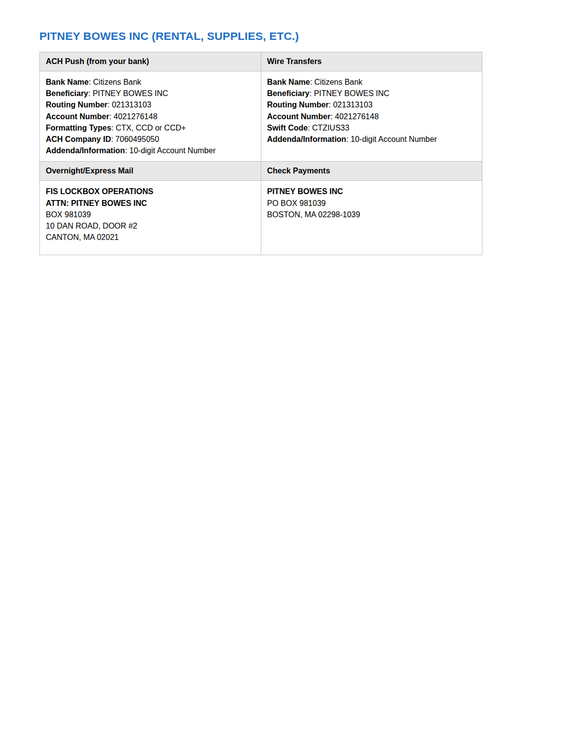PITNEY BOWES INC (RENTAL, SUPPLIES, ETC.)
| ACH Push (from your bank) | Wire Transfers |
| --- | --- |
| Bank Name : Citizens Bank Beneficiary : PITNEY BOWES INC Routing Number : 021313103 Account Number : 4021276148 Formatting Types : CTX, CCD or CCD+ ACH Company ID : 7060495050 Addenda/Information : 10-digit Account Number | Bank Name : Citizens Bank Beneficiary : PITNEY BOWES INC Routing Number : 021313103 Account Number : 4021276148 Swift Code : CTZIUS33 Addenda/Information : 10-digit Account Number |
| Overnight/Express Mail | Check Payments |
| FIS LOCKBOX OPERATIONS ATTN: PITNEY BOWES INC BOX 981039 10 DAN ROAD, DOOR #2 CANTON, MA 02021 | PITNEY BOWES INC PO BOX 981039 BOSTON, MA 02298-1039 |